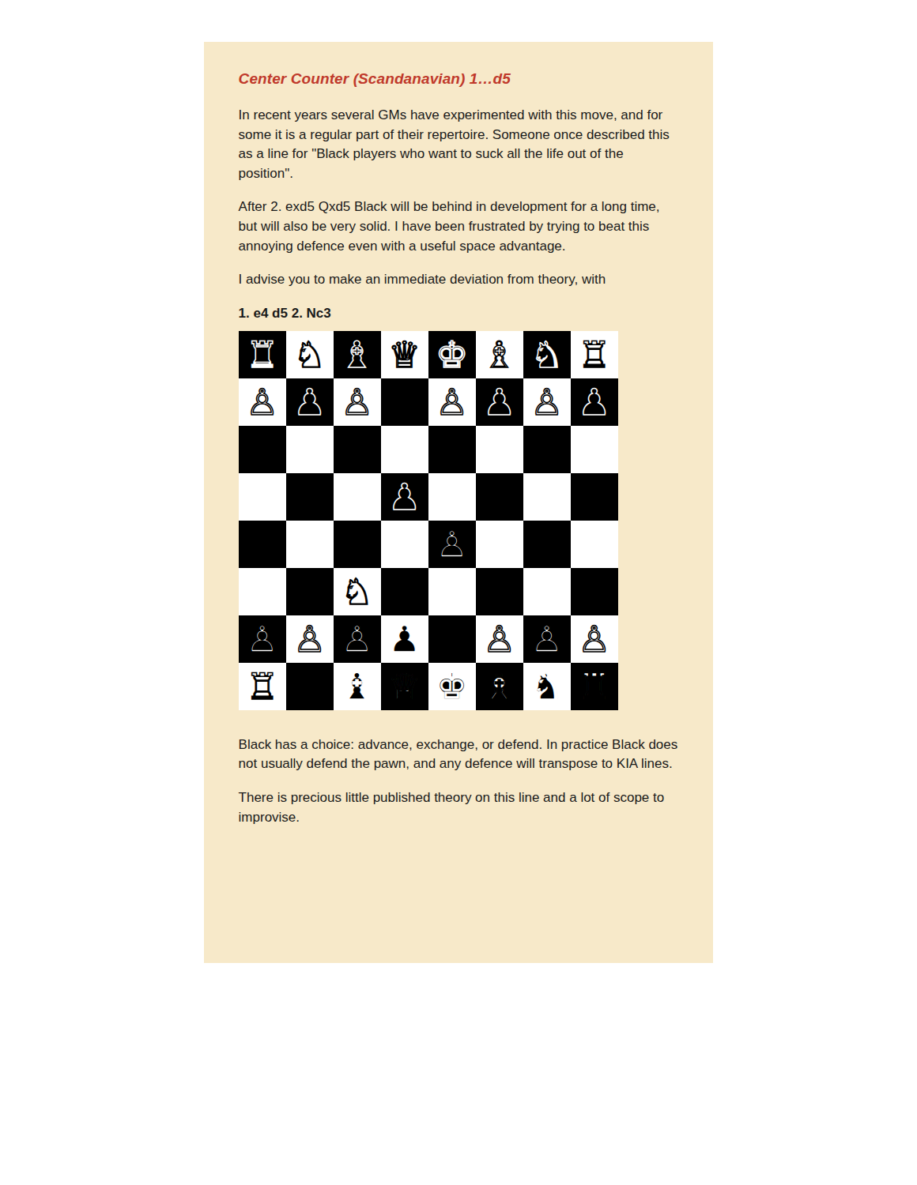Center Counter (Scandanavian) 1…d5
In recent years several GMs have experimented with this move, and for some it is a regular part of their repertoire. Someone once described this as a line for "Black players who want to suck all the life out of the position".
After 2. exd5 Qxd5 Black will be behind in development for a long time, but will also be very solid. I have been frustrated by trying to beat this annoying defence even with a useful space advantage.
I advise you to make an immediate deviation from theory, with
1. e4 d5 2. Nc3
| ♜ | ♘ | ♝ | ♕ | ♚ | ♗ | ♞ | ♖ |
| ♙ | ♟ | ♙ | | ♙ | ♟ | ♙ | ♟ |
| | | | ♟ | | | | |
| | | | | ♙ | | | |
| | | ♘ | | | | | |
| ♙ | ♙ | ♙ | ♟ | | ♙ | ♙ | ♙ |
| ♖ | | ♝ | ♕ | ♚ | ♗ | ♞ | ♖ |
Black has a choice: advance, exchange, or defend. In practice Black does not usually defend the pawn, and any defence will transpose to KIA lines.
There is precious little published theory on this line and a lot of scope to improvise.